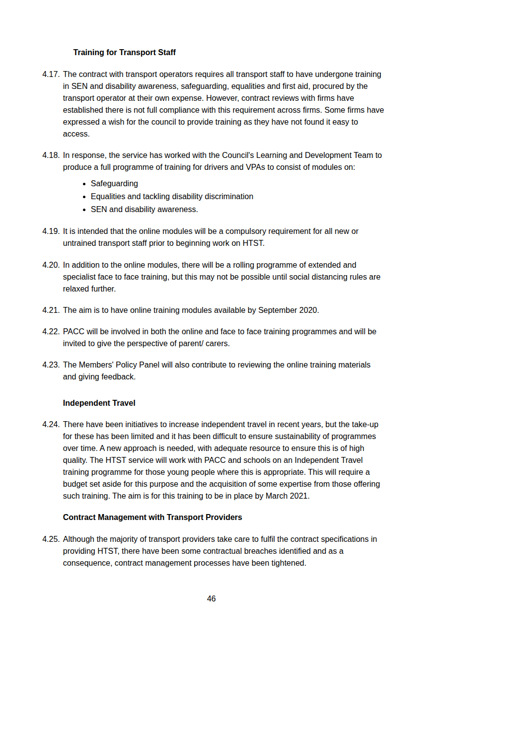Training for Transport Staff
4.17.
The contract with transport operators requires all transport staff to have undergone training in SEN and disability awareness, safeguarding, equalities and first aid, procured by the transport operator at their own expense. However, contract reviews with firms have established there is not full compliance with this requirement across firms. Some firms have expressed a wish for the council to provide training as they have not found it easy to access.
4.18.
In response, the service has worked with the Council's Learning and Development Team to produce a full programme of training for drivers and VPAs to consist of modules on:
Safeguarding
Equalities and tackling disability discrimination
SEN and disability awareness.
4.19.
It is intended that the online modules will be a compulsory requirement for all new or untrained transport staff prior to beginning work on HTST.
4.20.
In addition to the online modules, there will be a rolling programme of extended and specialist face to face training, but this may not be possible until social distancing rules are relaxed further.
4.21.
The aim is to have online training modules available by September 2020.
4.22.
PACC will be involved in both the online and face to face training programmes and will be invited to give the perspective of parent/ carers.
4.23.
The Members' Policy Panel will also contribute to reviewing the online training materials and giving feedback.
Independent Travel
4.24.
There have been initiatives to increase independent travel in recent years, but the take-up for these has been limited and it has been difficult to ensure sustainability of programmes over time. A new approach is needed, with adequate resource to ensure this is of high quality. The HTST service will work with PACC and schools on an Independent Travel training programme for those young people where this is appropriate. This will require a budget set aside for this purpose and the acquisition of some expertise from those offering such training. The aim is for this training to be in place by March 2021.
Contract Management with Transport Providers
4.25.
Although the majority of transport providers take care to fulfil the contract specifications in providing HTST, there have been some contractual breaches identified and as a consequence, contract management processes have been tightened.
46